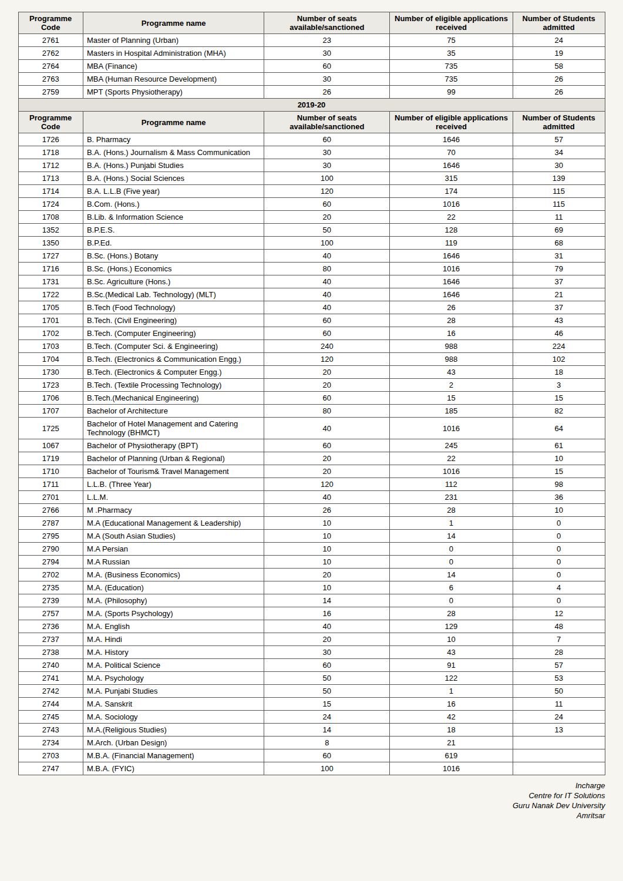| Programme Code | Programme name | Number of seats available/sanctioned | Number of eligible applications received | Number of Students admitted |
| --- | --- | --- | --- | --- |
| 2761 | Master of Planning (Urban) | 23 | 75 | 24 |
| 2762 | Masters in Hospital Administration (MHA) | 30 | 35 | 19 |
| 2764 | MBA (Finance) | 60 | 735 | 58 |
| 2763 | MBA (Human Resource Development) | 30 | 735 | 26 |
| 2759 | MPT (Sports Physiotherapy) | 26 | 99 | 26 |
| 2019-20 |
| Programme Code | Programme name | Number of seats available/sanctioned | Number of eligible applications received | Number of Students admitted |
| 1726 | B. Pharmacy | 60 | 1646 | 57 |
| 1718 | B.A. (Hons.) Journalism & Mass Communication | 30 | 70 | 34 |
| 1712 | B.A. (Hons.) Punjabi Studies | 30 | 1646 | 30 |
| 1713 | B.A. (Hons.) Social Sciences | 100 | 315 | 139 |
| 1714 | B.A. L.L.B (Five year) | 120 | 174 | 115 |
| 1724 | B.Com. (Hons.) | 60 | 1016 | 115 |
| 1708 | B.Lib. & Information Science | 20 | 22 | 11 |
| 1352 | B.P.E.S. | 50 | 128 | 69 |
| 1350 | B.P.Ed. | 100 | 119 | 68 |
| 1727 | B.Sc. (Hons.) Botany | 40 | 1646 | 31 |
| 1716 | B.Sc. (Hons.) Economics | 80 | 1016 | 79 |
| 1731 | B.Sc. Agriculture (Hons.) | 40 | 1646 | 37 |
| 1722 | B.Sc.(Medical Lab. Technology) (MLT) | 40 | 1646 | 21 |
| 1705 | B.Tech (Food Technology) | 40 | 26 | 37 |
| 1701 | B.Tech. (Civil Engineering) | 60 | 28 | 43 |
| 1702 | B.Tech. (Computer Engineering) | 60 | 16 | 46 |
| 1703 | B.Tech. (Computer Sci. & Engineering) | 240 | 988 | 224 |
| 1704 | B.Tech. (Electronics & Communication Engg.) | 120 | 988 | 102 |
| 1730 | B.Tech. (Electronics & Computer Engg.) | 20 | 43 | 18 |
| 1723 | B.Tech. (Textile Processing Technology) | 20 | 2 | 3 |
| 1706 | B.Tech.(Mechanical Engineering) | 60 | 15 | 15 |
| 1707 | Bachelor of Architecture | 80 | 185 | 82 |
| 1725 | Bachelor of Hotel Management and Catering Technology (BHMCT) | 40 | 1016 | 64 |
| 1067 | Bachelor of Physiotherapy (BPT) | 60 | 245 | 61 |
| 1719 | Bachelor of Planning (Urban & Regional) | 20 | 22 | 10 |
| 1710 | Bachelor of Tourism& Travel Management | 20 | 1016 | 15 |
| 1711 | L.L.B. (Three Year) | 120 | 112 | 98 |
| 2701 | L.L.M. | 40 | 231 | 36 |
| 2766 | M .Pharmacy | 26 | 28 | 10 |
| 2787 | M.A (Educational Management & Leadership) | 10 | 1 | 0 |
| 2795 | M.A (South Asian Studies) | 10 | 14 | 0 |
| 2790 | M.A Persian | 10 | 0 | 0 |
| 2794 | M.A Russian | 10 | 0 | 0 |
| 2702 | M.A. (Business Economics) | 20 | 14 | 0 |
| 2735 | M.A. (Education) | 10 | 6 | 4 |
| 2739 | M.A. (Philosophy) | 14 | 0 | 0 |
| 2757 | M.A. (Sports Psychology) | 16 | 28 | 12 |
| 2736 | M.A. English | 40 | 129 | 48 |
| 2737 | M.A. Hindi | 20 | 10 | 7 |
| 2738 | M.A. History | 30 | 43 | 28 |
| 2740 | M.A. Political Science | 60 | 91 | 57 |
| 2741 | M.A. Psychology | 50 | 122 | 53 |
| 2742 | M.A. Punjabi Studies | 50 | 1 | 50 |
| 2744 | M.A. Sanskrit | 15 | 16 | 11 |
| 2745 | M.A. Sociology | 24 | 42 | 24 |
| 2743 | M.A.(Religious Studies) | 14 | 18 | 13 |
| 2734 | M.Arch. (Urban Design) | 8 | 21 | |
| 2703 | M.B.A. (Financial Management) | 60 | 619 | |
| 2747 | M.B.A. (FYIC) | 100 | 1016 | |
Incharge
Centre for IT Solutions
Guru Nanak Dev University
Amritsar